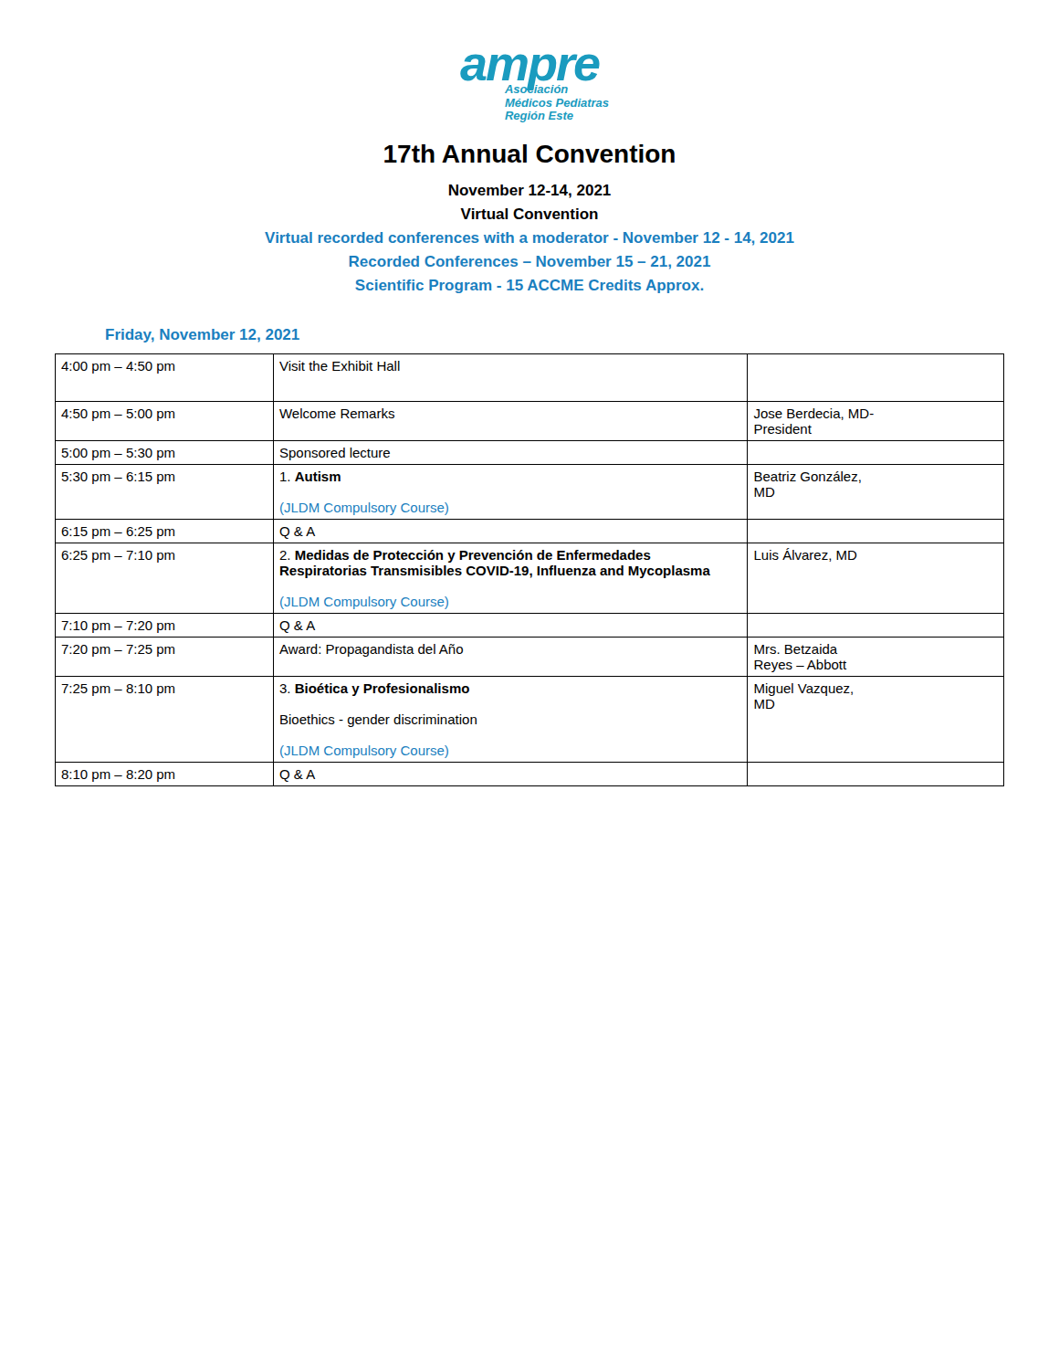ampre
Asociación
Médicos Pediatras
Región Este
17th Annual Convention
November 12-14, 2021
Virtual Convention
Virtual recorded conferences with a moderator - November 12 - 14, 2021
Recorded Conferences – November 15 – 21, 2021
Scientific Program - 15 ACCME Credits Approx.
Friday, November 12, 2021
| 4:00 pm – 4:50 pm | Visit the Exhibit Hall | |
| 4:50 pm – 5:00 pm | Welcome Remarks | Jose Berdecia, MD- President |
| 5:00 pm – 5:30 pm | Sponsored lecture | |
| 5:30 pm – 6:15 pm | 1. Autism (JLDM Compulsory Course) | Beatriz González, MD |
| 6:15 pm – 6:25 pm | Q & A | |
| 6:25 pm – 7:10 pm | 2. Medidas de Protección y Prevención de Enfermedades Respiratorias Transmisibles COVID-19, Influenza and Mycoplasma (JLDM Compulsory Course) | Luis Álvarez, MD |
| 7:10 pm – 7:20 pm | Q & A | |
| 7:20 pm – 7:25 pm | Award: Propagandista del Año | Mrs. Betzaida Reyes – Abbott |
| 7:25 pm – 8:10 pm | 3. Bioética y Profesionalismo Bioethics - gender discrimination (JLDM Compulsory Course) | Miguel Vazquez, MD |
| 8:10 pm – 8:20 pm | Q & A | |